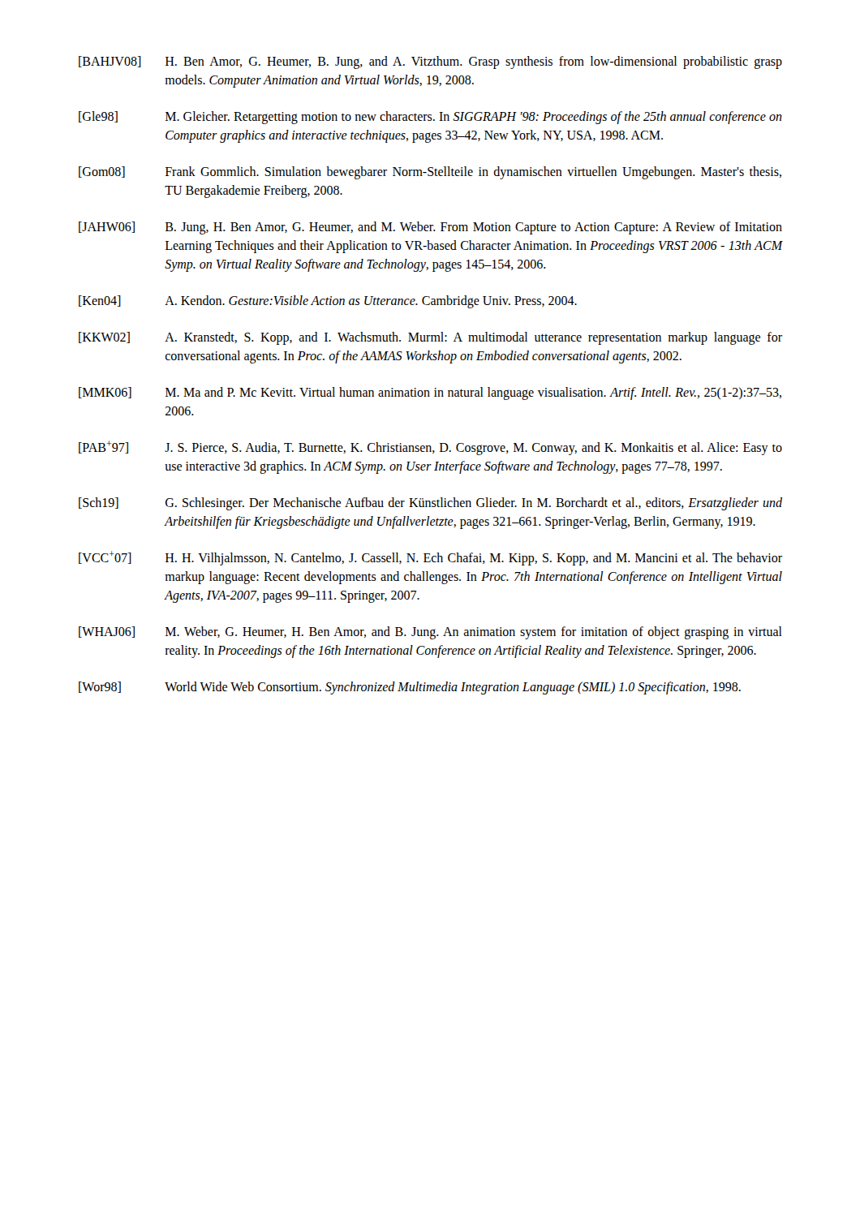[BAHJV08] H. Ben Amor, G. Heumer, B. Jung, and A. Vitzthum. Grasp synthesis from low-dimensional probabilistic grasp models. Computer Animation and Virtual Worlds, 19, 2008.
[Gle98] M. Gleicher. Retargetting motion to new characters. In SIGGRAPH '98: Proceedings of the 25th annual conference on Computer graphics and interactive techniques, pages 33–42, New York, NY, USA, 1998. ACM.
[Gom08] Frank Gommlich. Simulation bewegbarer Norm-Stellteile in dynamischen virtuellen Umgebungen. Master's thesis, TU Bergakademie Freiberg, 2008.
[JAHW06] B. Jung, H. Ben Amor, G. Heumer, and M. Weber. From Motion Capture to Action Capture: A Review of Imitation Learning Techniques and their Application to VR-based Character Animation. In Proceedings VRST 2006 - 13th ACM Symp. on Virtual Reality Software and Technology, pages 145–154, 2006.
[Ken04] A. Kendon. Gesture:Visible Action as Utterance. Cambridge Univ. Press, 2004.
[KKW02] A. Kranstedt, S. Kopp, and I. Wachsmuth. Murml: A multimodal utterance representation markup language for conversational agents. In Proc. of the AAMAS Workshop on Embodied conversational agents, 2002.
[MMK06] M. Ma and P. Mc Kevitt. Virtual human animation in natural language visualisation. Artif. Intell. Rev., 25(1-2):37–53, 2006.
[PAB+97] J. S. Pierce, S. Audia, T. Burnette, K. Christiansen, D. Cosgrove, M. Conway, and K. Monkaitis et al. Alice: Easy to use interactive 3d graphics. In ACM Symp. on User Interface Software and Technology, pages 77–78, 1997.
[Sch19] G. Schlesinger. Der Mechanische Aufbau der Künstlichen Glieder. In M. Borchardt et al., editors, Ersatzglieder und Arbeitshilfen für Kriegsbeschädigte und Unfallverletzte, pages 321–661. Springer-Verlag, Berlin, Germany, 1919.
[VCC+07] H. H. Vilhjalmsson, N. Cantelmo, J. Cassell, N. Ech Chafai, M. Kipp, S. Kopp, and M. Mancini et al. The behavior markup language: Recent developments and challenges. In Proc. 7th International Conference on Intelligent Virtual Agents, IVA-2007, pages 99–111. Springer, 2007.
[WHAJ06] M. Weber, G. Heumer, H. Ben Amor, and B. Jung. An animation system for imitation of object grasping in virtual reality. In Proceedings of the 16th International Conference on Artificial Reality and Telexistence. Springer, 2006.
[Wor98] World Wide Web Consortium. Synchronized Multimedia Integration Language (SMIL) 1.0 Specification, 1998.